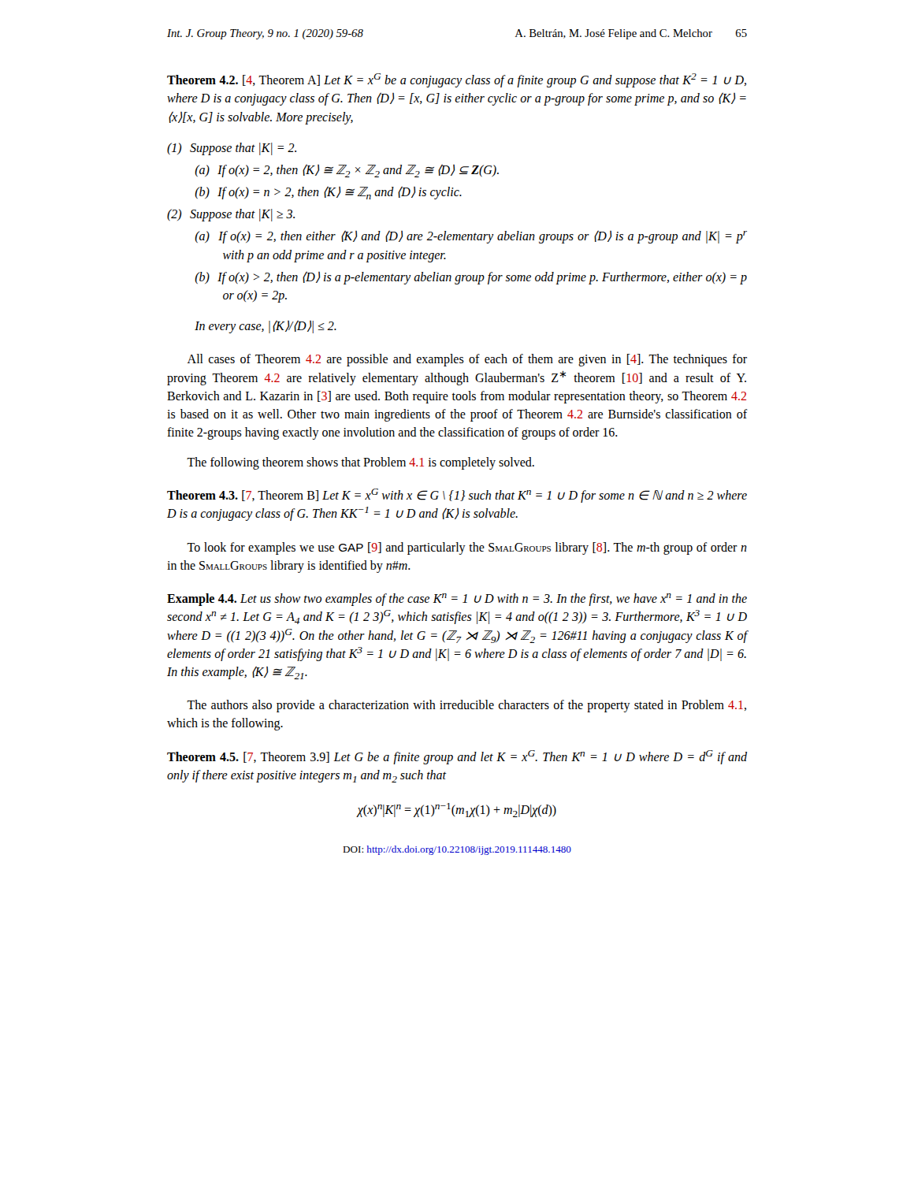Int. J. Group Theory, 9 no. 1 (2020) 59-68 A. Beltrán, M. José Felipe and C. Melchor 65
Theorem 4.2. [4, Theorem A] Let K = xG be a conjugacy class of a finite group G and suppose that K2 = 1 ∪ D, where D is a conjugacy class of G. Then ⟨D⟩ = [x, G] is either cyclic or a p-group for some prime p, and so ⟨K⟩ = ⟨x⟩[x, G] is solvable. More precisely,
Suppose that |K| = 2.
If o(x) = 2, then ⟨K⟩ ≅ ℤ2 × ℤ2 and ℤ2 ≅ ⟨D⟩ ⊆ Z(G).
If o(x) = n > 2, then ⟨K⟩ ≅ ℤn and ⟨D⟩ is cyclic.
Suppose that |K| ≥ 3.
If o(x) = 2, then either ⟨K⟩ and ⟨D⟩ are 2-elementary abelian groups or ⟨D⟩ is a p-group and |K| = pr with p an odd prime and r a positive integer.
If o(x) > 2, then ⟨D⟩ is a p-elementary abelian group for some odd prime p. Furthermore, either o(x) = p or o(x) = 2p.
In every case, |⟨K⟩/⟨D⟩| ≤ 2.
All cases of Theorem 4.2 are possible and examples of each of them are given in [4]. The techniques for proving Theorem 4.2 are relatively elementary although Glauberman's Z∗ theorem [10] and a result of Y. Berkovich and L. Kazarin in [3] are used. Both require tools from modular representation theory, so Theorem 4.2 is based on it as well. Other two main ingredients of the proof of Theorem 4.2 are Burnside's classification of finite 2-groups having exactly one involution and the classification of groups of order 16.
The following theorem shows that Problem 4.1 is completely solved.
Theorem 4.3. [7, Theorem B] Let K = xG with x ∈ G \ {1} such that Kn = 1 ∪ D for some n ∈ ℕ and n ≥ 2 where D is a conjugacy class of G. Then KK−1 = 1 ∪ D and ⟨K⟩ is solvable.
To look for examples we use GAP [9] and particularly the SmalGroups library [8]. The m-th group of order n in the SmallGroups library is identified by n#m.
Example 4.4. Let us show two examples of the case Kn = 1 ∪ D with n = 3. In the first, we have xn = 1 and in the second xn ≠ 1. Let G = A4 and K = (1 2 3)G, which satisfies |K| = 4 and o((1 2 3)) = 3. Furthermore, K3 = 1 ∪ D where D = ((1 2)(3 4))G. On the other hand, let G = (ℤ7 ⋊ ℤ9) ⋊ ℤ2 = 126#11 having a conjugacy class K of elements of order 21 satisfying that K3 = 1 ∪ D and |K| = 6 where D is a class of elements of order 7 and |D| = 6. In this example, ⟨K⟩ ≅ ℤ21.
The authors also provide a characterization with irreducible characters of the property stated in Problem 4.1, which is the following.
Theorem 4.5. [7, Theorem 3.9] Let G be a finite group and let K = xG. Then Kn = 1 ∪ D where D = dG if and only if there exist positive integers m1 and m2 such that
χ(x)n|K|n = χ(1)n−1(m1χ(1) + m2|D|χ(d))
DOI: http://dx.doi.org/10.22108/ijgt.2019.111448.1480